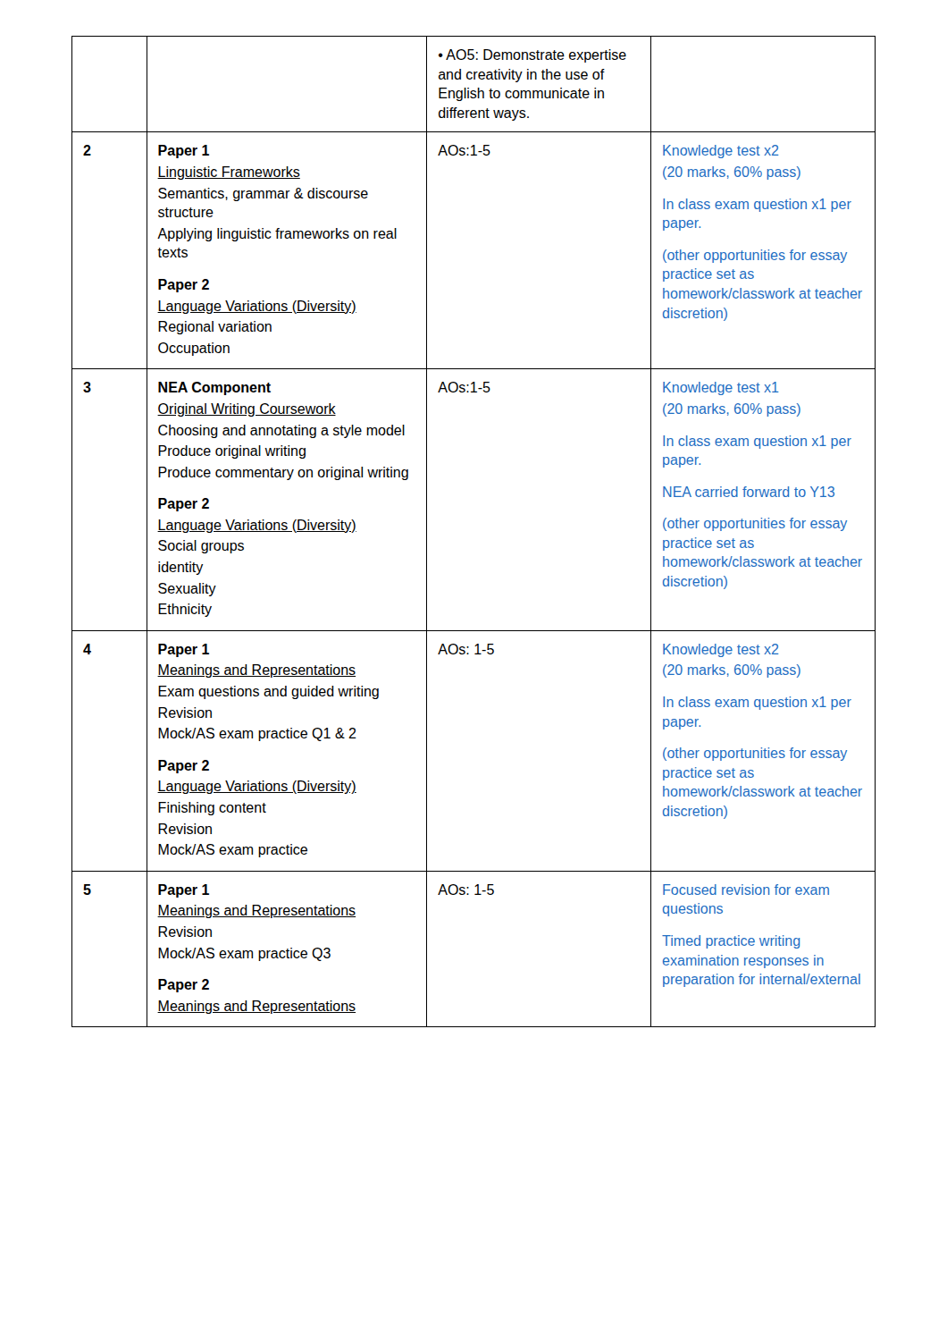| | | • AO5: Demonstrate expertise and creativity in the use of English to communicate in different ways. | |
| 2 | Paper 1 Linguistic Frameworks Semantics, grammar & discourse structure Applying linguistic frameworks on real texts Paper 2 Language Variations (Diversity) Regional variation Occupation | AOs:1-5 | Knowledge test x2 (20 marks, 60% pass) In class exam question x1 per paper. (other opportunities for essay practice set as homework/classwork at teacher discretion) |
| 3 | NEA Component Original Writing Coursework Choosing and annotating a style model Produce original writing Produce commentary on original writing Paper 2 Language Variations (Diversity) Social groups identity Sexuality Ethnicity | AOs:1-5 | Knowledge test x1 (20 marks, 60% pass) In class exam question x1 per paper. NEA carried forward to Y13 (other opportunities for essay practice set as homework/classwork at teacher discretion) |
| 4 | Paper 1 Meanings and Representations Exam questions and guided writing Revision Mock/AS exam practice Q1 & 2 Paper 2 Language Variations (Diversity) Finishing content Revision Mock/AS exam practice | AOs: 1-5 | Knowledge test x2 (20 marks, 60% pass) In class exam question x1 per paper. (other opportunities for essay practice set as homework/classwork at teacher discretion) |
| 5 | Paper 1 Meanings and Representations Revision Mock/AS exam practice Q3 Paper 2 Meanings and Representations | AOs: 1-5 | Focused revision for exam questions Timed practice writing examination responses in preparation for internal/external |